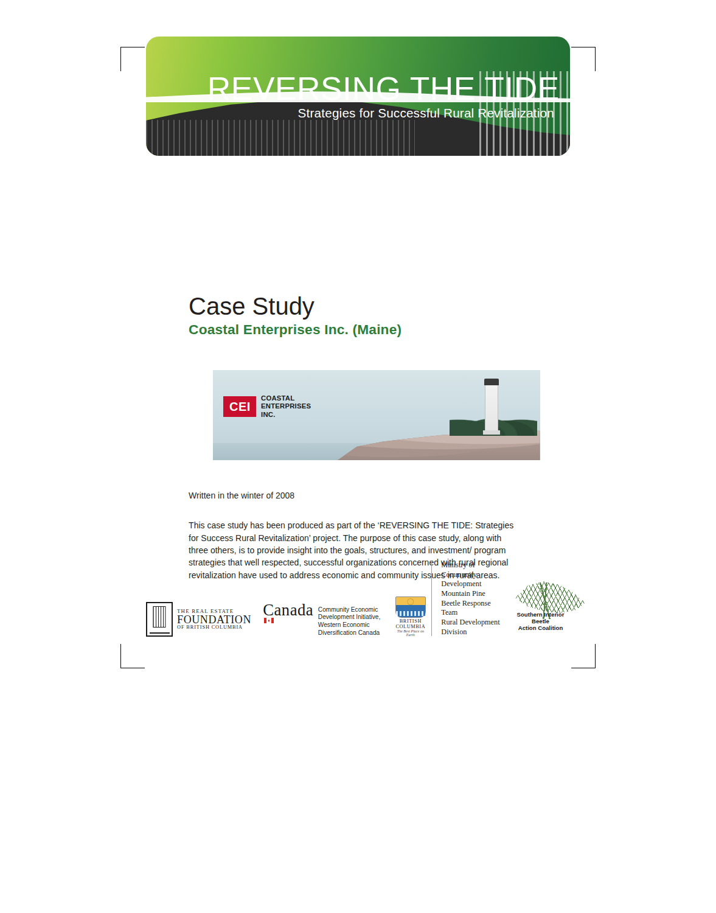REVERSING THE TIDE
Strategies for Successful Rural Revitalization
Case Study
Coastal Enterprises Inc. (Maine)
CEI Coastal
Enterprises
Inc.
Written in the winter of 2008
This case study has been produced as part of the ‘REVERSING THE TIDE: Strategies for Success Rural Revitalization’ project. The purpose of this case study, along with three others, is to provide insight into the goals, structures, and investment/ program strategies that well respected, successful organizations concerned with rural regional revitalization have used to address economic and community issues in rural areas.
THE REAL ESTATE
FOUNDATION
OF BRITISH COLUMBIA
Canada
Community Economic Development Initiative,
Western Economic Diversification Canada
BRITISH
COLUMBIA
The Best Place on Earth
Ministry of Community Development
Mountain Pine Beetle Response Team
Rural Development Division
Southern Interior
Beetle
Action Coalition